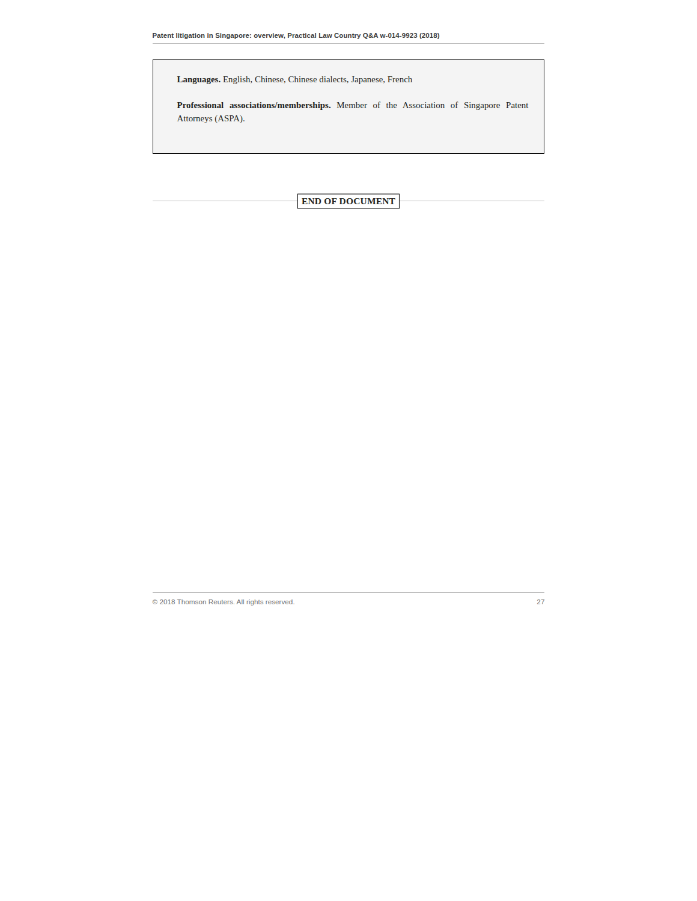Patent litigation in Singapore: overview, Practical Law Country Q&A w-014-9923 (2018)
Languages. English, Chinese, Chinese dialects, Japanese, French
Professional associations/memberships. Member of the Association of Singapore Patent Attorneys (ASPA).
END OF DOCUMENT
© 2018 Thomson Reuters. All rights reserved.
27